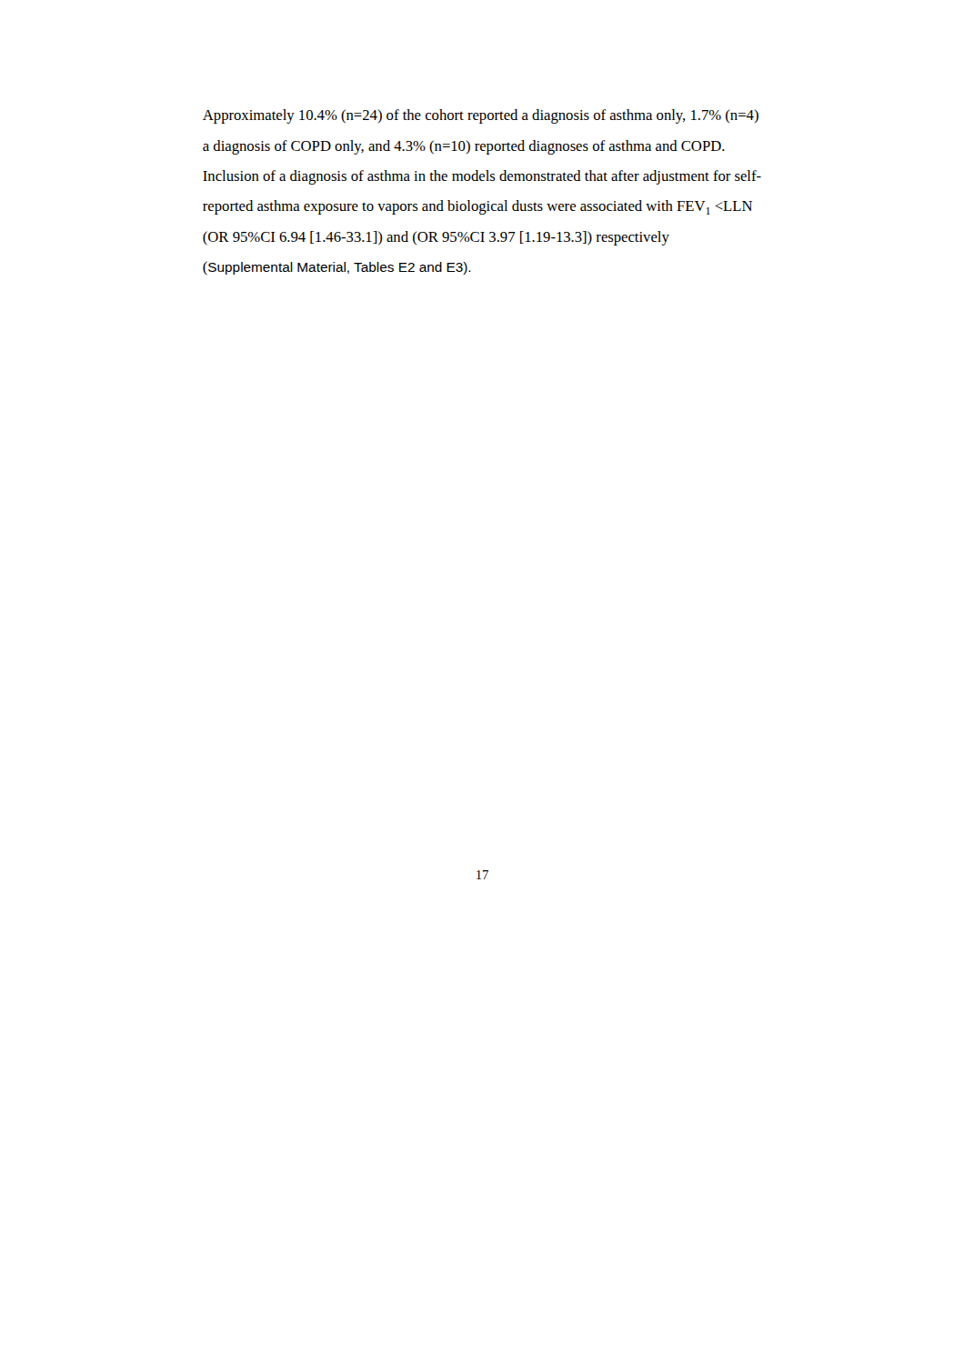Approximately 10.4% (n=24) of the cohort reported a diagnosis of asthma only, 1.7% (n=4) a diagnosis of COPD only, and 4.3% (n=10) reported diagnoses of asthma and COPD. Inclusion of a diagnosis of asthma in the models demonstrated that after adjustment for self-reported asthma exposure to vapors and biological dusts were associated with FEV1 <LLN (OR 95%CI 6.94 [1.46-33.1]) and (OR 95%CI 3.97 [1.19-13.3]) respectively (Supplemental Material, Tables E2 and E3).
17